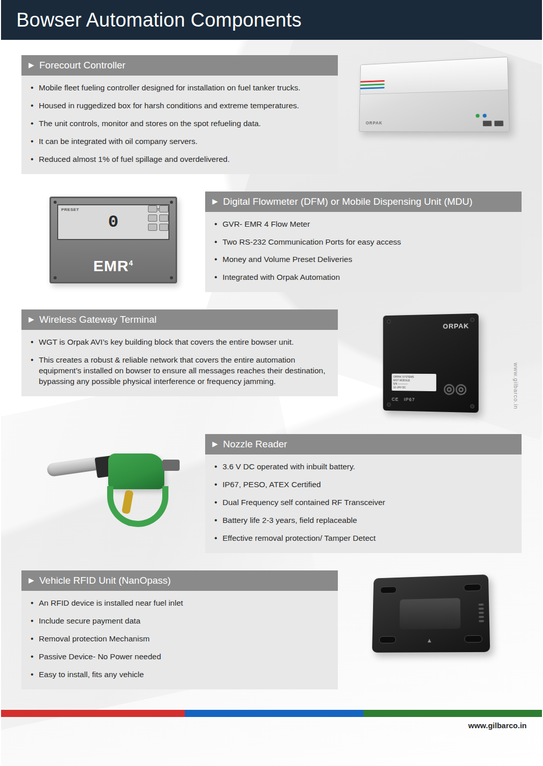Bowser Automation Components
www.gilbarco.in
▶ Forecourt Controller
Mobile fleet fueling controller designed for installation on fuel tanker trucks.
Housed in ruggedized box for harsh conditions and extreme temperatures.
The unit controls, monitor and stores on the spot refueling data.
It can be integrated with oil company servers.
Reduced almost 1% of fuel spillage and overdelivered.
ORPAK
▶ Digital Flowmeter (DFM) or Mobile Dispensing Unit (MDU)
GVR- EMR 4 Flow Meter
Two RS-232 Communication Ports for easy access
Money and Volume Preset Deliveries
Integrated with Orpak Automation
PRESET TOTAL 0
EMR4
▶ Wireless Gateway Terminal
WGT is Orpak AVI’s key building block that covers the entire bowser unit.
This creates a robust & reliable network that covers the entire automation equipment’s installed on bowser to ensure all messages reaches their destination, bypassing any possible physical interference or frequency jamming.
ORPAK
ORPAK SYSTEMS
WGT MODULE
S/N ————
12–24V DC
CE IP67
◎◎
▶ Nozzle Reader
3.6 V DC operated with inbuilt battery.
IP67, PESO, ATEX Certified
Dual Frequency self contained RF Transceiver
Battery life 2-3 years, field replaceable
Effective removal protection/ Tamper Detect
▶ Vehicle RFID Unit (NanOpass)
An RFID device is installed near fuel inlet
Include secure payment data
Removal protection Mechanism
Passive Device- No Power needed
Easy to install, fits any vehicle
▲
www.gilbarco.in